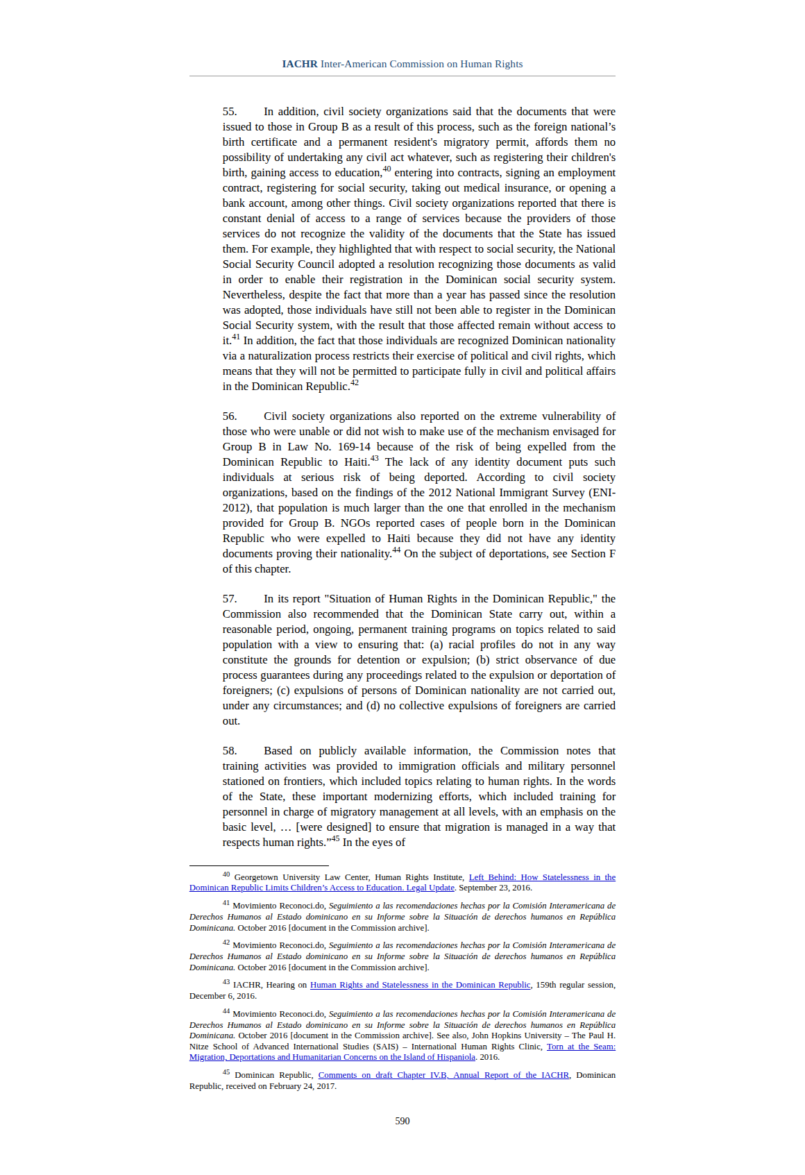IACHR Inter-American Commission on Human Rights
55. In addition, civil society organizations said that the documents that were issued to those in Group B as a result of this process, such as the foreign national’s birth certificate and a permanent resident's migratory permit, affords them no possibility of undertaking any civil act whatever, such as registering their children's birth, gaining access to education,40 entering into contracts, signing an employment contract, registering for social security, taking out medical insurance, or opening a bank account, among other things. Civil society organizations reported that there is constant denial of access to a range of services because the providers of those services do not recognize the validity of the documents that the State has issued them. For example, they highlighted that with respect to social security, the National Social Security Council adopted a resolution recognizing those documents as valid in order to enable their registration in the Dominican social security system. Nevertheless, despite the fact that more than a year has passed since the resolution was adopted, those individuals have still not been able to register in the Dominican Social Security system, with the result that those affected remain without access to it.41 In addition, the fact that those individuals are recognized Dominican nationality via a naturalization process restricts their exercise of political and civil rights, which means that they will not be permitted to participate fully in civil and political affairs in the Dominican Republic.42
56. Civil society organizations also reported on the extreme vulnerability of those who were unable or did not wish to make use of the mechanism envisaged for Group B in Law No. 169-14 because of the risk of being expelled from the Dominican Republic to Haiti.43 The lack of any identity document puts such individuals at serious risk of being deported. According to civil society organizations, based on the findings of the 2012 National Immigrant Survey (ENI-2012), that population is much larger than the one that enrolled in the mechanism provided for Group B. NGOs reported cases of people born in the Dominican Republic who were expelled to Haiti because they did not have any identity documents proving their nationality.44 On the subject of deportations, see Section F of this chapter.
57. In its report "Situation of Human Rights in the Dominican Republic," the Commission also recommended that the Dominican State carry out, within a reasonable period, ongoing, permanent training programs on topics related to said population with a view to ensuring that: (a) racial profiles do not in any way constitute the grounds for detention or expulsion; (b) strict observance of due process guarantees during any proceedings related to the expulsion or deportation of foreigners; (c) expulsions of persons of Dominican nationality are not carried out, under any circumstances; and (d) no collective expulsions of foreigners are carried out.
58. Based on publicly available information, the Commission notes that training activities was provided to immigration officials and military personnel stationed on frontiers, which included topics relating to human rights. In the words of the State, these important modernizing efforts, which included training for personnel in charge of migratory management at all levels, with an emphasis on the basic level, … [were designed] to ensure that migration is managed in a way that respects human rights.”45 In the eyes of
40 Georgetown University Law Center, Human Rights Institute, Left Behind: How Statelessness in the Dominican Republic Limits Children’s Access to Education. Legal Update. September 23, 2016.
41 Movimiento Reconoci.do, Seguimiento a las recomendaciones hechas por la Comisión Interamericana de Derechos Humanos al Estado dominicano en su Informe sobre la Situación de derechos humanos en República Dominicana. October 2016 [document in the Commission archive].
42 Movimiento Reconoci.do, Seguimiento a las recomendaciones hechas por la Comisión Interamericana de Derechos Humanos al Estado dominicano en su Informe sobre la Situación de derechos humanos en República Dominicana. October 2016 [document in the Commission archive].
43 IACHR, Hearing on Human Rights and Statelessness in the Dominican Republic, 159th regular session, December 6, 2016.
44 Movimiento Reconoci.do, Seguimiento a las recomendaciones hechas por la Comisión Interamericana de Derechos Humanos al Estado dominicano en su Informe sobre la Situación de derechos humanos en República Dominicana. October 2016 [document in the Commission archive]. See also, John Hopkins University – The Paul H. Nitze School of Advanced International Studies (SAIS) – International Human Rights Clinic, Torn at the Seam: Migration, Deportations and Humanitarian Concerns on the Island of Hispaniola. 2016.
45 Dominican Republic, Comments on draft Chapter IV.B, Annual Report of the IACHR, Dominican Republic, received on February 24, 2017.
590